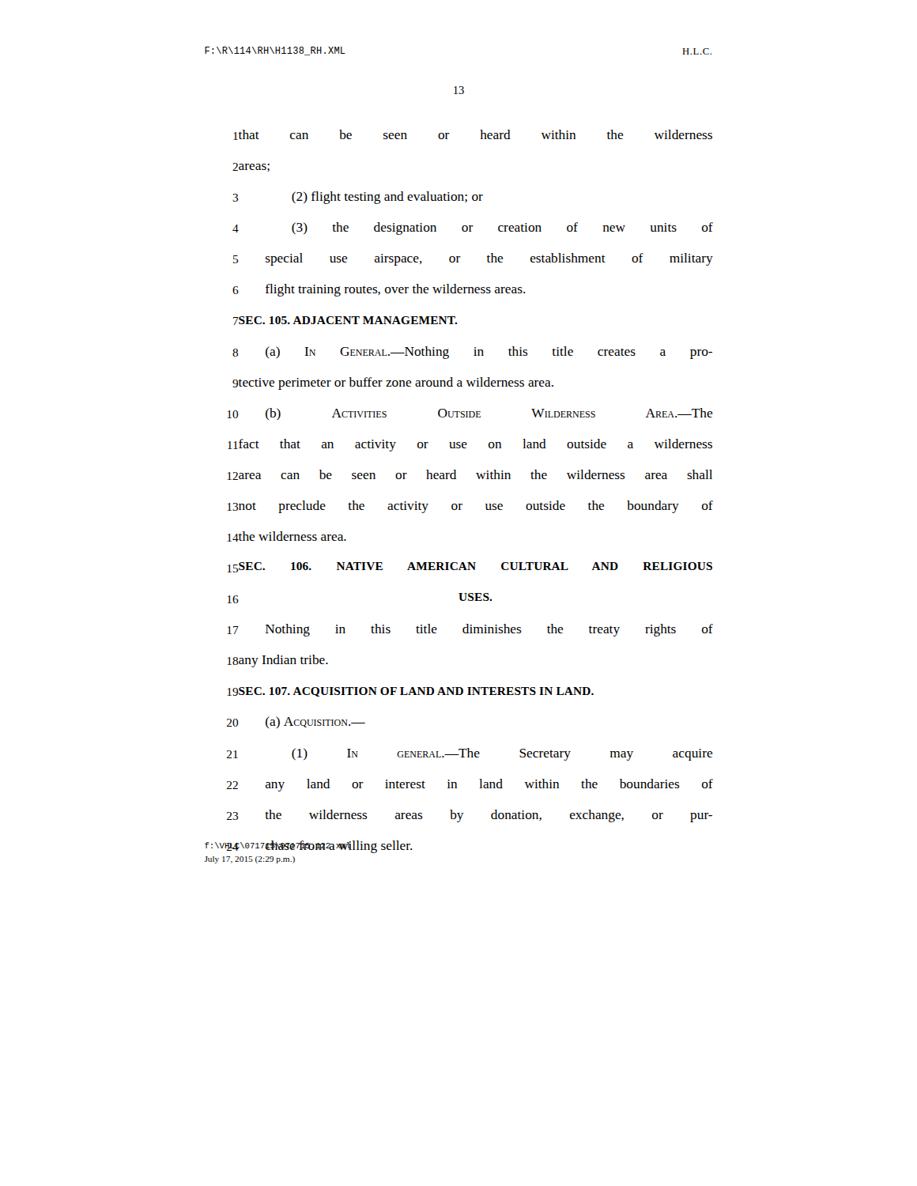F:\R\114\RH\H1138_RH.XML
H.L.C.
13
| 1 | that can be seen or heard within the wilderness |
| 2 | areas; |
| 3 | (2) flight testing and evaluation; or |
| 4 | (3) the designation or creation of new units of |
| 5 | special use airspace, or the establishment of military |
| 6 | flight training routes, over the wilderness areas. |
| 7 | SEC. 105. ADJACENT MANAGEMENT. |
| 8 | (a) In General. —Nothing in this title creates a pro- |
| 9 | tective perimeter or buffer zone around a wilderness area. |
| 10 | (b) Activities Outside Wilderness Area. —The |
| 11 | fact that an activity or use on land outside a wilderness |
| 12 | area can be seen or heard within the wilderness area shall |
| 13 | not preclude the activity or use outside the boundary of |
| 14 | the wilderness area. |
| 15 | SEC. 106. NATIVE AMERICAN CULTURAL AND RELIGIOUS |
| 16 | USES. |
| 17 | Nothing in this title diminishes the treaty rights of |
| 18 | any Indian tribe. |
| 19 | SEC. 107. ACQUISITION OF LAND AND INTERESTS IN LAND. |
| 20 | (a) Acquisition. — |
| 21 | (1) In general. —The Secretary may acquire |
| 22 | any land or interest in land within the boundaries of |
| 23 | the wilderness areas by donation, exchange, or pur- |
| 24 | chase from a willing seller. |
f:\VHLC\071715\071715.122.xml
July 17, 2015 (2:29 p.m.)